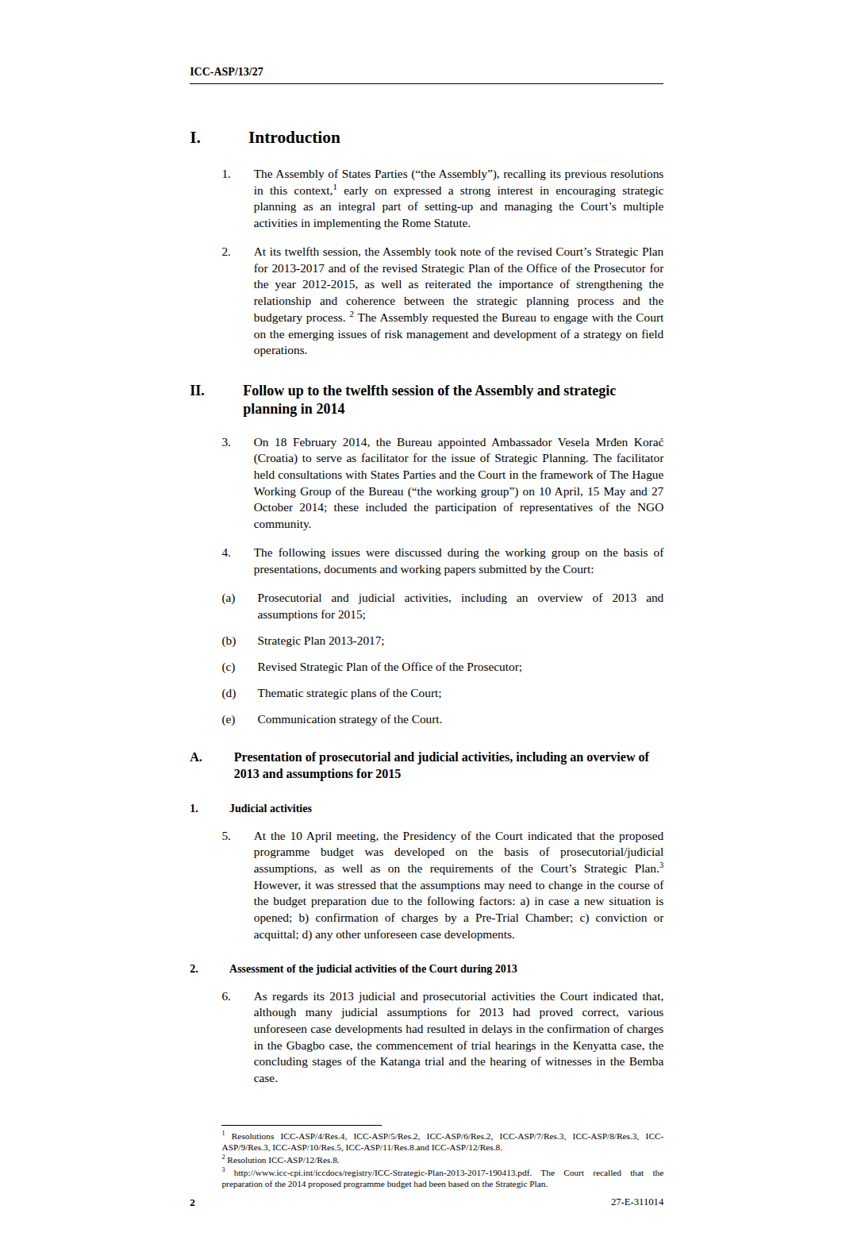ICC-ASP/13/27
I. Introduction
1. The Assembly of States Parties (“the Assembly”), recalling its previous resolutions in this context,1 early on expressed a strong interest in encouraging strategic planning as an integral part of setting-up and managing the Court’s multiple activities in implementing the Rome Statute.
2. At its twelfth session, the Assembly took note of the revised Court’s Strategic Plan for 2013-2017 and of the revised Strategic Plan of the Office of the Prosecutor for the year 2012-2015, as well as reiterated the importance of strengthening the relationship and coherence between the strategic planning process and the budgetary process. 2 The Assembly requested the Bureau to engage with the Court on the emerging issues of risk management and development of a strategy on field operations.
II. Follow up to the twelfth session of the Assembly and strategic planning in 2014
3. On 18 February 2014, the Bureau appointed Ambassador Vesela Mrđen Korać (Croatia) to serve as facilitator for the issue of Strategic Planning. The facilitator held consultations with States Parties and the Court in the framework of The Hague Working Group of the Bureau (“the working group”) on 10 April, 15 May and 27 October 2014; these included the participation of representatives of the NGO community.
4. The following issues were discussed during the working group on the basis of presentations, documents and working papers submitted by the Court:
(a) Prosecutorial and judicial activities, including an overview of 2013 and assumptions for 2015;
(b) Strategic Plan 2013-2017;
(c) Revised Strategic Plan of the Office of the Prosecutor;
(d) Thematic strategic plans of the Court;
(e) Communication strategy of the Court.
A. Presentation of prosecutorial and judicial activities, including an overview of 2013 and assumptions for 2015
1. Judicial activities
5. At the 10 April meeting, the Presidency of the Court indicated that the proposed programme budget was developed on the basis of prosecutorial/judicial assumptions, as well as on the requirements of the Court’s Strategic Plan.3 However, it was stressed that the assumptions may need to change in the course of the budget preparation due to the following factors: a) in case a new situation is opened; b) confirmation of charges by a Pre-Trial Chamber; c) conviction or acquittal; d) any other unforeseen case developments.
2. Assessment of the judicial activities of the Court during 2013
6. As regards its 2013 judicial and prosecutorial activities the Court indicated that, although many judicial assumptions for 2013 had proved correct, various unforeseen case developments had resulted in delays in the confirmation of charges in the Gbagbo case, the commencement of trial hearings in the Kenyatta case, the concluding stages of the Katanga trial and the hearing of witnesses in the Bemba case.
1 Resolutions ICC-ASP/4/Res.4, ICC-ASP/5/Res.2, ICC-ASP/6/Res.2, ICC-ASP/7/Res.3, ICC-ASP/8/Res.3, ICC-ASP/9/Res.3, ICC-ASP/10/Res.5, ICC-ASP/11/Res.8.and ICC-ASP/12/Res.8.
2 Resolution ICC-ASP/12/Res.8.
3 http://www.icc-cpi.int/iccdocs/registry/ICC-Strategic-Plan-2013-2017-190413.pdf. The Court recalled that the preparation of the 2014 proposed programme budget had been based on the Strategic Plan.
2 27-E-311014